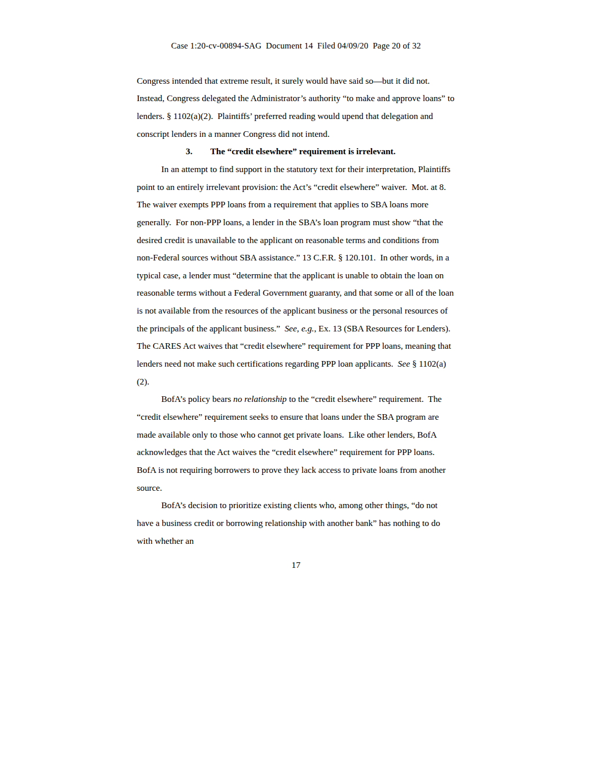Case 1:20-cv-00894-SAG Document 14 Filed 04/09/20 Page 20 of 32
Congress intended that extreme result, it surely would have said so—but it did not. Instead, Congress delegated the Administrator’s authority “to make and approve loans” to lenders. § 1102(a)(2). Plaintiffs’ preferred reading would upend that delegation and conscript lenders in a manner Congress did not intend.
3. The “credit elsewhere” requirement is irrelevant.
In an attempt to find support in the statutory text for their interpretation, Plaintiffs point to an entirely irrelevant provision: the Act’s “credit elsewhere” waiver. Mot. at 8. The waiver exempts PPP loans from a requirement that applies to SBA loans more generally. For non-PPP loans, a lender in the SBA’s loan program must show “that the desired credit is unavailable to the applicant on reasonable terms and conditions from non-Federal sources without SBA assistance.” 13 C.F.R. § 120.101. In other words, in a typical case, a lender must “determine that the applicant is unable to obtain the loan on reasonable terms without a Federal Government guaranty, and that some or all of the loan is not available from the resources of the applicant business or the personal resources of the principals of the applicant business.” See, e.g., Ex. 13 (SBA Resources for Lenders). The CARES Act waives that “credit elsewhere” requirement for PPP loans, meaning that lenders need not make such certifications regarding PPP loan applicants. See § 1102(a)(2).
BofA’s policy bears no relationship to the “credit elsewhere” requirement. The “credit elsewhere” requirement seeks to ensure that loans under the SBA program are made available only to those who cannot get private loans. Like other lenders, BofA acknowledges that the Act waives the “credit elsewhere” requirement for PPP loans. BofA is not requiring borrowers to prove they lack access to private loans from another source.
BofA’s decision to prioritize existing clients who, among other things, “do not have a business credit or borrowing relationship with another bank” has nothing to do with whether an
17